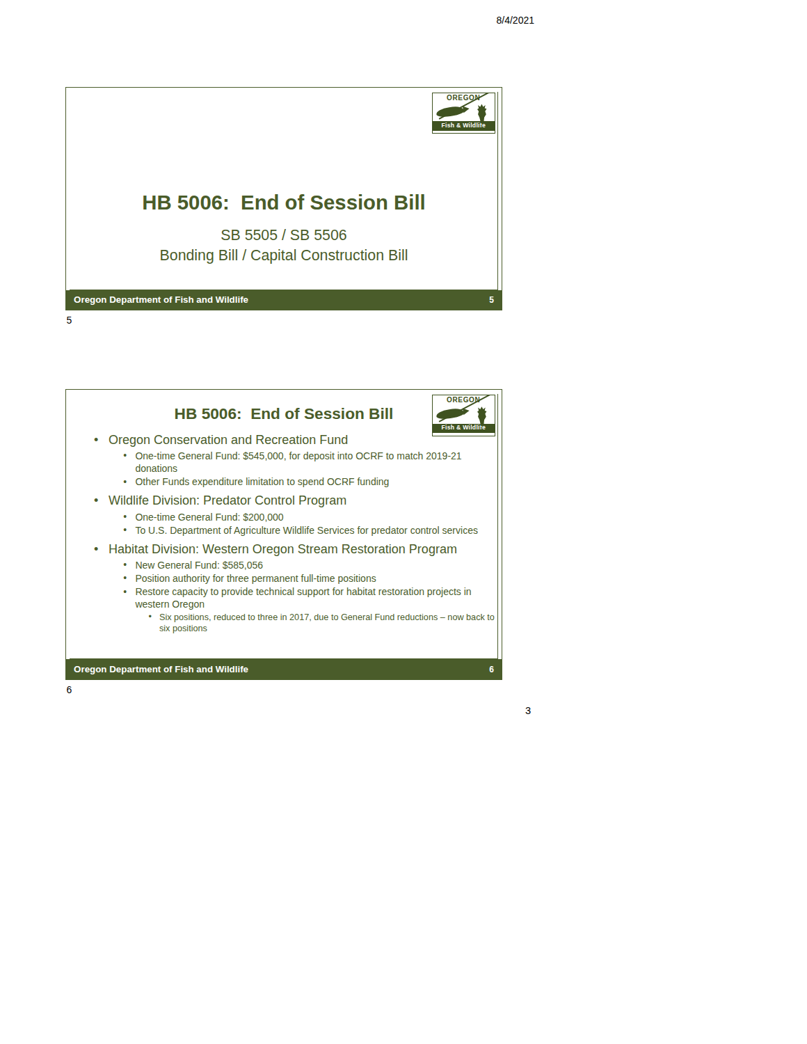8/4/2021
OREGON
Fish & Wildlife
HB 5006: End of Session Bill
SB 5505 / SB 5506
Bonding Bill / Capital Construction Bill
Oregon Department of Fish and Wildlife 5
5
OREGON
Fish & Wildlife
HB 5006: End of Session Bill
Oregon Conservation and Recreation Fund
One-time General Fund: $545,000, for deposit into OCRF to match 2019-21 donations
Other Funds expenditure limitation to spend OCRF funding
Wildlife Division: Predator Control Program
One-time General Fund: $200,000
To U.S. Department of Agriculture Wildlife Services for predator control services
Habitat Division: Western Oregon Stream Restoration Program
New General Fund: $585,056
Position authority for three permanent full-time positions
Restore capacity to provide technical support for habitat restoration projects in western Oregon
Six positions, reduced to three in 2017, due to General Fund reductions – now back to six positions
Oregon Department of Fish and Wildlife 6
6
3